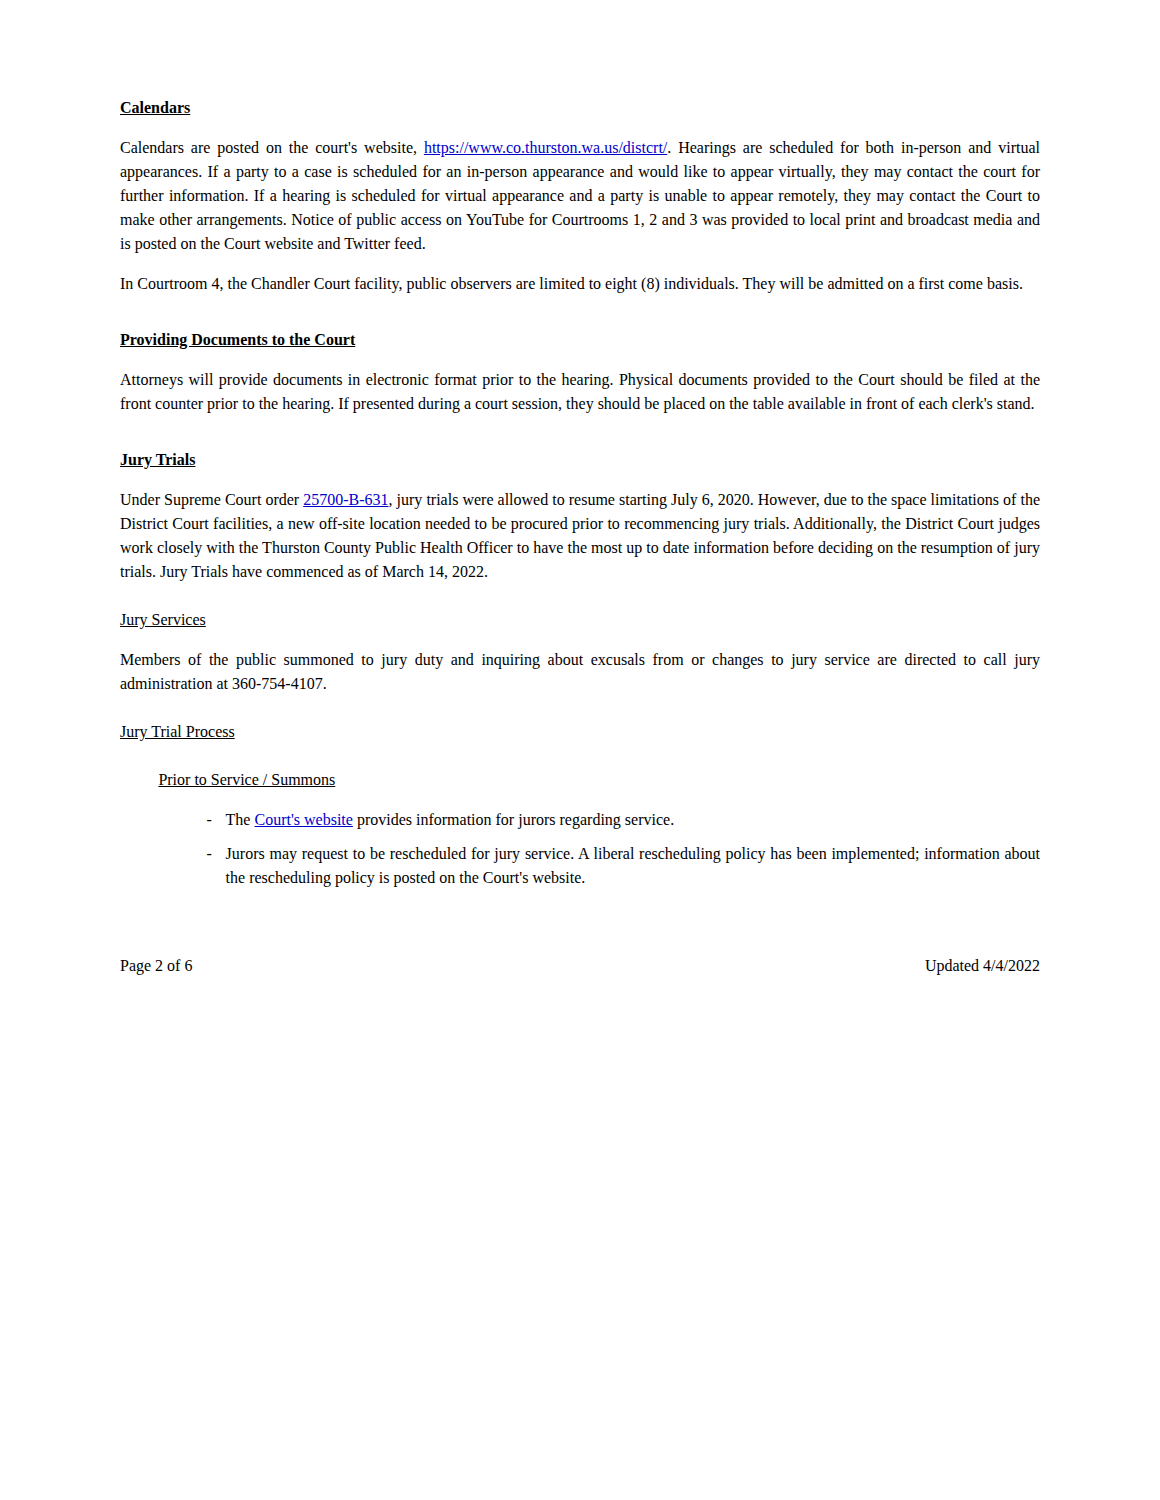Calendars
Calendars are posted on the court's website, https://www.co.thurston.wa.us/distcrt/. Hearings are scheduled for both in-person and virtual appearances. If a party to a case is scheduled for an in-person appearance and would like to appear virtually, they may contact the court for further information. If a hearing is scheduled for virtual appearance and a party is unable to appear remotely, they may contact the Court to make other arrangements. Notice of public access on YouTube for Courtrooms 1, 2 and 3 was provided to local print and broadcast media and is posted on the Court website and Twitter feed.
In Courtroom 4, the Chandler Court facility, public observers are limited to eight (8) individuals. They will be admitted on a first come basis.
Providing Documents to the Court
Attorneys will provide documents in electronic format prior to the hearing. Physical documents provided to the Court should be filed at the front counter prior to the hearing. If presented during a court session, they should be placed on the table available in front of each clerk's stand.
Jury Trials
Under Supreme Court order 25700-B-631, jury trials were allowed to resume starting July 6, 2020. However, due to the space limitations of the District Court facilities, a new off-site location needed to be procured prior to recommencing jury trials. Additionally, the District Court judges work closely with the Thurston County Public Health Officer to have the most up to date information before deciding on the resumption of jury trials. Jury Trials have commenced as of March 14, 2022.
Jury Services
Members of the public summoned to jury duty and inquiring about excusals from or changes to jury service are directed to call jury administration at 360-754-4107.
Jury Trial Process
Prior to Service / Summons
The Court's website provides information for jurors regarding service.
Jurors may request to be rescheduled for jury service. A liberal rescheduling policy has been implemented; information about the rescheduling policy is posted on the Court's website.
Page 2 of 6 Updated 4/4/2022